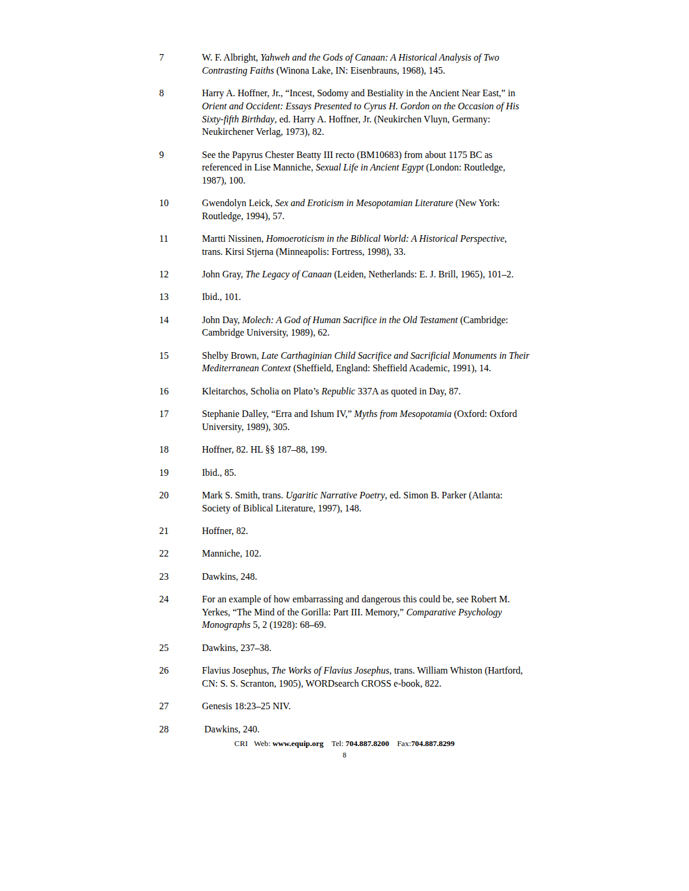7 W. F. Albright, Yahweh and the Gods of Canaan: A Historical Analysis of Two Contrasting Faiths (Winona Lake, IN: Eisenbrauns, 1968), 145.
8 Harry A. Hoffner, Jr., “Incest, Sodomy and Bestiality in the Ancient Near East,” in Orient and Occident: Essays Presented to Cyrus H. Gordon on the Occasion of His Sixty-fifth Birthday, ed. Harry A. Hoffner, Jr. (Neukirchen Vluyn, Germany: Neukirchener Verlag, 1973), 82.
9 See the Papyrus Chester Beatty III recto (BM10683) from about 1175 BC as referenced in Lise Manniche, Sexual Life in Ancient Egypt (London: Routledge, 1987), 100.
10 Gwendolyn Leick, Sex and Eroticism in Mesopotamian Literature (New York: Routledge, 1994), 57.
11 Martti Nissinen, Homoeroticism in the Biblical World: A Historical Perspective, trans. Kirsi Stjerna (Minneapolis: Fortress, 1998), 33.
12 John Gray, The Legacy of Canaan (Leiden, Netherlands: E. J. Brill, 1965), 101–2.
13 Ibid., 101.
14 John Day, Molech: A God of Human Sacrifice in the Old Testament (Cambridge: Cambridge University, 1989), 62.
15 Shelby Brown, Late Carthaginian Child Sacrifice and Sacrificial Monuments in Their Mediterranean Context (Sheffield, England: Sheffield Academic, 1991), 14.
16 Kleitarchos, Scholia on Plato’s Republic 337A as quoted in Day, 87.
17 Stephanie Dalley, “Erra and Ishum IV,” Myths from Mesopotamia (Oxford: Oxford University, 1989), 305.
18 Hoffner, 82. HL §§ 187–88, 199.
19 Ibid., 85.
20 Mark S. Smith, trans. Ugaritic Narrative Poetry, ed. Simon B. Parker (Atlanta: Society of Biblical Literature, 1997), 148.
21 Hoffner, 82.
22 Manniche, 102.
23 Dawkins, 248.
24 For an example of how embarrassing and dangerous this could be, see Robert M. Yerkes, “The Mind of the Gorilla: Part III. Memory,” Comparative Psychology Monographs 5, 2 (1928): 68–69.
25 Dawkins, 237–38.
26 Flavius Josephus, The Works of Flavius Josephus, trans. William Whiston (Hartford, CN: S. S. Scranton, 1905), WORDsearch CROSS e-book, 822.
27 Genesis 18:23–25 NIV.
28 Dawkins, 240.
CRI Web: www.equip.org Tel: 704.887.8200 Fax:704.887.8299
8